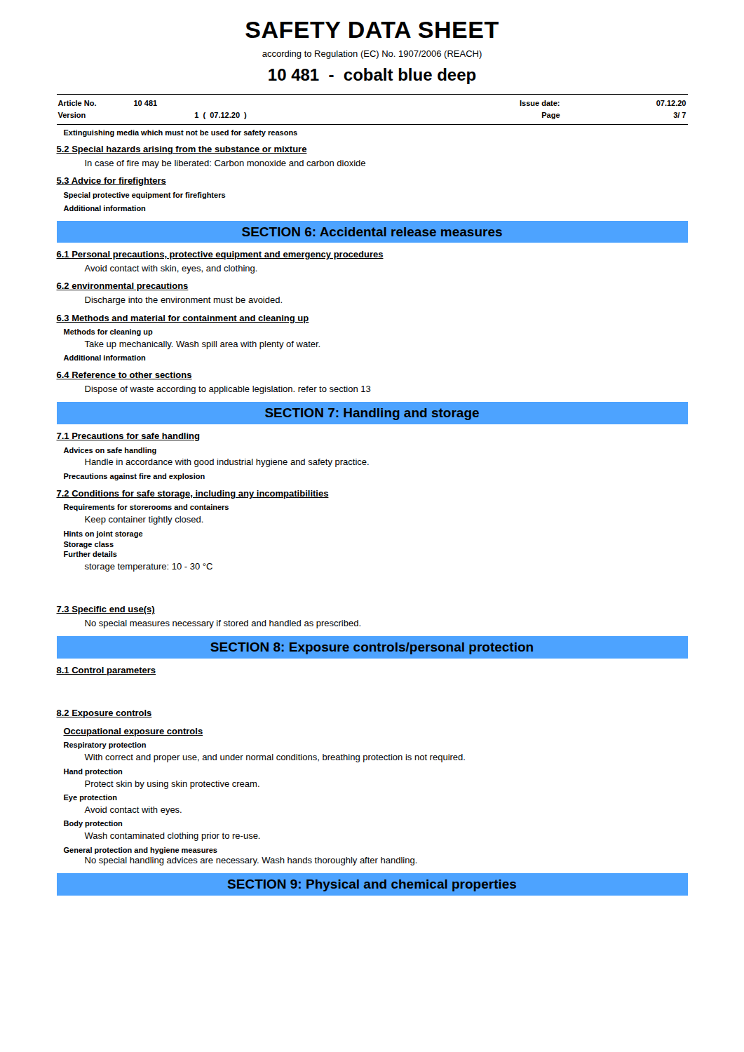SAFETY DATA SHEET
according to Regulation (EC) No. 1907/2006 (REACH)
10 481 - cobalt blue deep
| Article No. | 10 481 | | Issue date: | 07.12.20 |
| Version | 1 ( 07.12.20 ) | | Page | 3/ 7 |
Extinguishing media which must not be used for safety reasons
5.2 Special hazards arising from the substance or mixture
In case of fire may be liberated: Carbon monoxide and carbon dioxide
5.3 Advice for firefighters
Special protective equipment for firefighters
Additional information
SECTION 6: Accidental release measures
6.1 Personal precautions, protective equipment and emergency procedures
Avoid contact with skin, eyes, and clothing.
6.2 environmental precautions
Discharge into the environment must be avoided.
6.3 Methods and material for containment and cleaning up
Methods for cleaning up
Take up mechanically. Wash spill area with plenty of water.
Additional information
6.4 Reference to other sections
Dispose of waste according to applicable legislation. refer to section 13
SECTION 7: Handling and storage
7.1 Precautions for safe handling
Advices on safe handling
Handle in accordance with good industrial hygiene and safety practice.
Precautions against fire and explosion
7.2 Conditions for safe storage, including any incompatibilities
Requirements for storerooms and containers
Keep container tightly closed.
Hints on joint storage
Storage class
Further details
storage temperature: 10 - 30 °C
7.3 Specific end use(s)
No special measures necessary if stored and handled as prescribed.
SECTION 8: Exposure controls/personal protection
8.1 Control parameters
8.2 Exposure controls
Occupational exposure controls
Respiratory protection
With correct and proper use, and under normal conditions, breathing protection is not required.
Hand protection
Protect skin by using skin protective cream.
Eye protection
Avoid contact with eyes.
Body protection
Wash contaminated clothing prior to re-use.
General protection and hygiene measures
No special handling advices are necessary. Wash hands thoroughly after handling.
SECTION 9: Physical and chemical properties